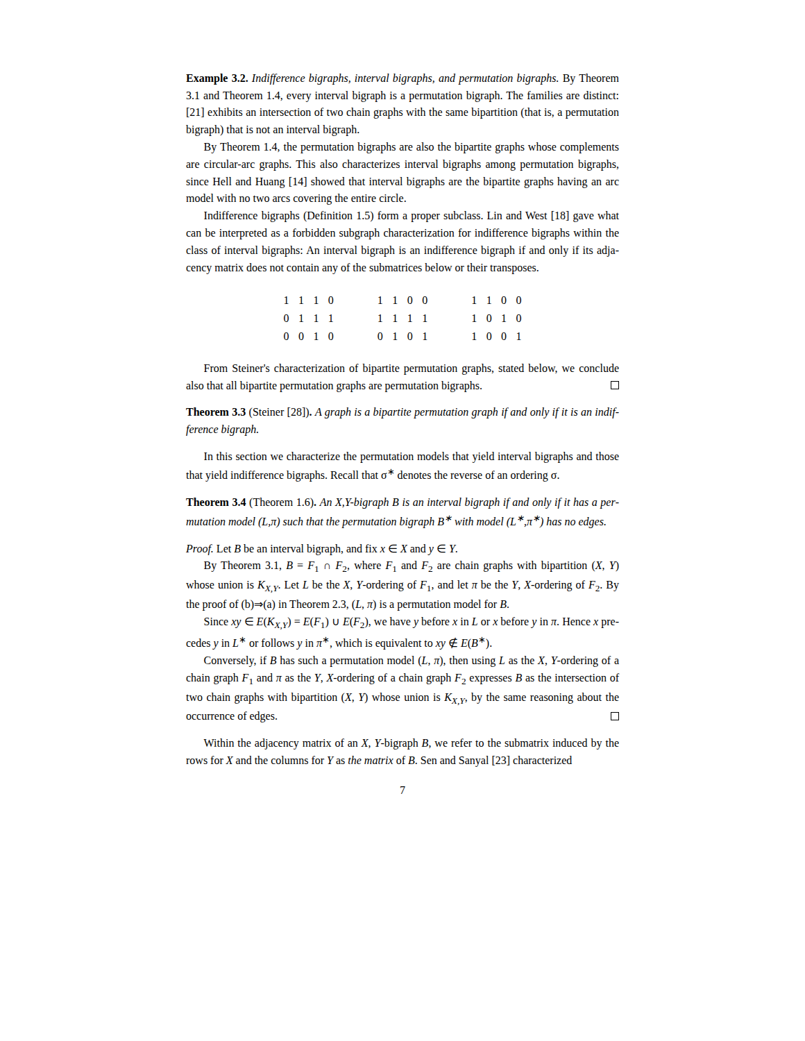Example 3.2. Indifference bigraphs, interval bigraphs, and permutation bigraphs. By Theorem 3.1 and Theorem 1.4, every interval bigraph is a permutation bigraph. The families are distinct: [21] exhibits an intersection of two chain graphs with the same bipartition (that is, a permutation bigraph) that is not an interval bigraph.
By Theorem 1.4, the permutation bigraphs are also the bipartite graphs whose complements are circular-arc graphs. This also characterizes interval bigraphs among permutation bigraphs, since Hell and Huang [14] showed that interval bigraphs are the bipartite graphs having an arc model with no two arcs covering the entire circle.
Indifference bigraphs (Definition 1.5) form a proper subclass. Lin and West [18] gave what can be interpreted as a forbidden subgraph characterization for indifference bigraphs within the class of interval bigraphs: An interval bigraph is an indifference bigraph if and only if its adjacency matrix does not contain any of the submatrices below or their transposes.
| 1 | 1 | 1 | 0 |
| 0 | 1 | 1 | 1 |
| 0 | 0 | 1 | 0 |
| 1 | 1 | 0 | 0 |
| 1 | 1 | 1 | 1 |
| 0 | 1 | 0 | 1 |
| 1 | 1 | 0 | 0 |
| 1 | 0 | 1 | 0 |
| 1 | 0 | 0 | 1 |
From Steiner's characterization of bipartite permutation graphs, stated below, we conclude also that all bipartite permutation graphs are permutation bigraphs.
Theorem 3.3 (Steiner [28]). A graph is a bipartite permutation graph if and only if it is an indifference bigraph.
In this section we characterize the permutation models that yield interval bigraphs and those that yield indifference bigraphs. Recall that σ∗ denotes the reverse of an ordering σ.
Theorem 3.4 (Theorem 1.6). An X,Y-bigraph B is an interval bigraph if and only if it has a permutation model (L,π) such that the permutation bigraph B∗ with model (L∗,π∗) has no edges.
Proof. Let B be an interval bigraph, and fix x ∈ X and y ∈ Y.
By Theorem 3.1, B = F1 ∩ F2, where F1 and F2 are chain graphs with bipartition (X, Y) whose union is KX,Y. Let L be the X, Y-ordering of F1, and let π be the Y, X-ordering of F2. By the proof of (b)⇒(a) in Theorem 2.3, (L, π) is a permutation model for B.
Since xy ∈ E(KX,Y) = E(F1) ∪ E(F2), we have y before x in L or x before y in π. Hence x precedes y in L∗ or follows y in π∗, which is equivalent to xy ∉ E(B∗).
Conversely, if B has such a permutation model (L, π), then using L as the X, Y-ordering of a chain graph F1 and π as the Y, X-ordering of a chain graph F2 expresses B as the intersection of two chain graphs with bipartition (X, Y) whose union is KX,Y, by the same reasoning about the occurrence of edges.
Within the adjacency matrix of an X, Y-bigraph B, we refer to the submatrix induced by the rows for X and the columns for Y as the matrix of B. Sen and Sanyal [23] characterized
7